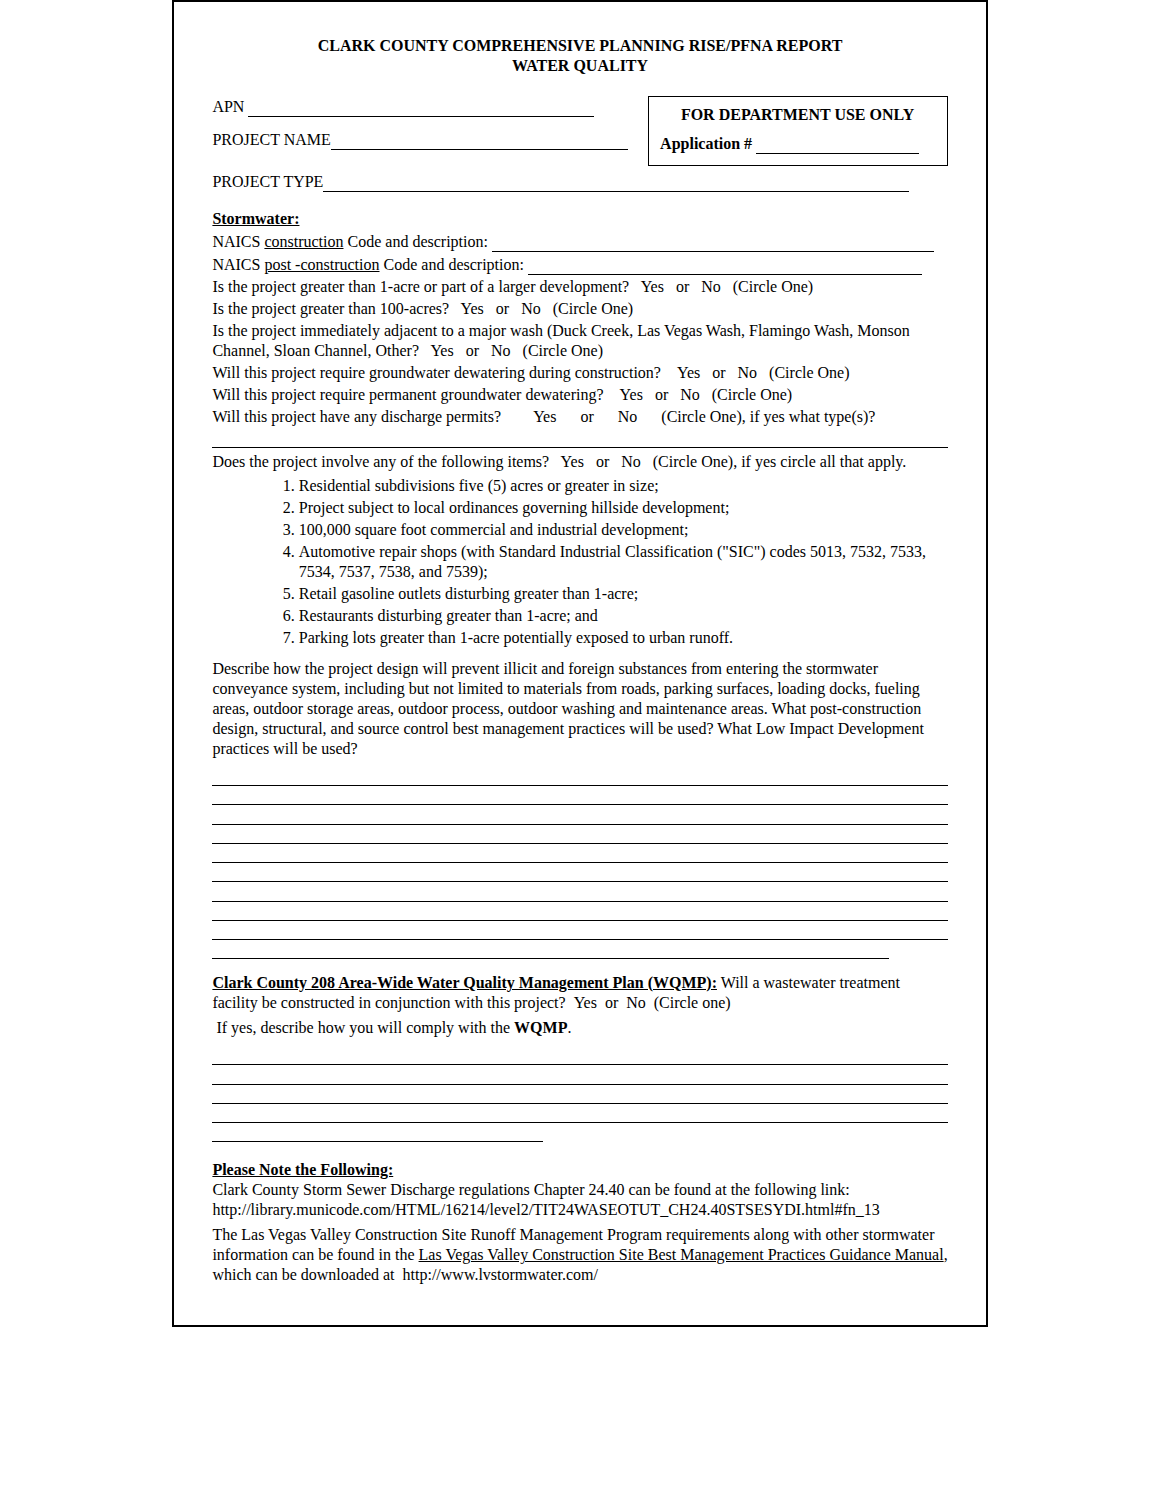Clark County Comprehensive Planning RISE/PFNA Report
Water Quality
APN
PROJECT NAME
FOR DEPARTMENT USE ONLY Application #
PROJECT TYPE
Stormwater:
NAICS construction Code and description:
NAICS post -construction Code and description:
Is the project greater than 1-acre or part of a larger development? Yes or No (Circle One)
Is the project greater than 100-acres? Yes or No (Circle One)
Is the project immediately adjacent to a major wash (Duck Creek, Las Vegas Wash, Flamingo Wash, Monson Channel, Sloan Channel, Other? Yes or No (Circle One)
Will this project require groundwater dewatering during construction? Yes or No (Circle One)
Will this project require permanent groundwater dewatering? Yes or No (Circle One)
Will this project have any discharge permits? Yes or No (Circle One), if yes what type(s)?
Does the project involve any of the following items? Yes or No (Circle One), if yes circle all that apply.
Residential subdivisions five (5) acres or greater in size;
Project subject to local ordinances governing hillside development;
100,000 square foot commercial and industrial development;
Automotive repair shops (with Standard Industrial Classification ("SIC") codes 5013, 7532, 7533, 7534, 7537, 7538, and 7539);
Retail gasoline outlets disturbing greater than 1-acre;
Restaurants disturbing greater than 1-acre; and
Parking lots greater than 1-acre potentially exposed to urban runoff.
Describe how the project design will prevent illicit and foreign substances from entering the stormwater conveyance system, including but not limited to materials from roads, parking surfaces, loading docks, fueling areas, outdoor storage areas, outdoor process, outdoor washing and maintenance areas. What post-construction design, structural, and source control best management practices will be used? What Low Impact Development practices will be used?
Clark County 208 Area-Wide Water Quality Management Plan (WQMP): Will a wastewater treatment facility be constructed in conjunction with this project? Yes or No (Circle one)
If yes, describe how you will comply with the WQMP.
Please Note the Following:
Clark County Storm Sewer Discharge regulations Chapter 24.40 can be found at the following link: http://library.municode.com/HTML/16214/level2/TIT24WASEOTUT_CH24.40STSESYDI.html#fn_13
The Las Vegas Valley Construction Site Runoff Management Program requirements along with other stormwater information can be found in the Las Vegas Valley Construction Site Best Management Practices Guidance Manual, which can be downloaded at http://www.lvstormwater.com/